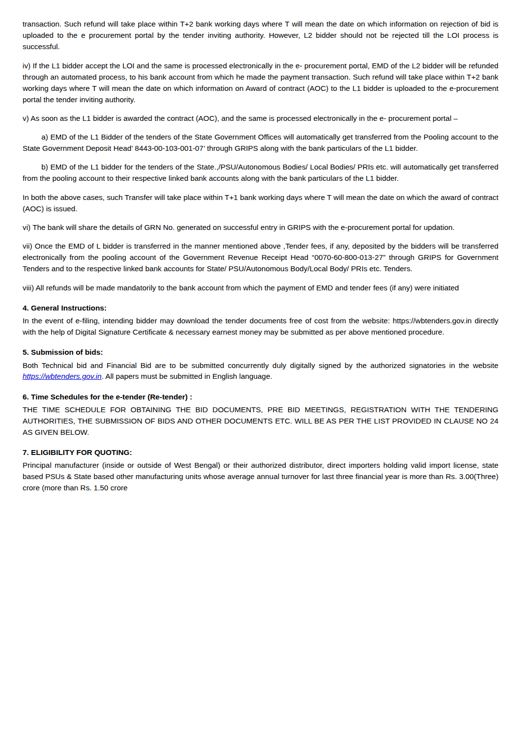transaction. Such refund will take place within T+2 bank working days where T will mean the date on which information on rejection of bid is uploaded to the e procurement portal by the tender inviting authority. However, L2 bidder should not be rejected till the LOI process is successful.
iv) If the L1 bidder accept the LOI and the same is processed electronically in the e- procurement portal, EMD of the L2 bidder will be refunded through an automated process, to his bank account from which he made the payment transaction. Such refund will take place within T+2 bank working days where T will mean the date on which information on Award of contract (AOC) to the L1 bidder is uploaded to the e-procurement portal the tender inviting authority.
v) As soon as the L1 bidder is awarded the contract (AOC), and the same is processed electronically in the e- procurement portal –
a) EMD of the L1 Bidder of the tenders of the State Government Offices will automatically get transferred from the Pooling account to the State Government Deposit Head’ 8443-00-103-001-07’ through GRIPS along with the bank particulars of the L1 bidder.
b) EMD of the L1 bidder for the tenders of the State.,/PSU/Autonomous Bodies/ Local Bodies/ PRIs etc. will automatically get transferred from the pooling account to their respective linked bank accounts along with the bank particulars of the L1 bidder.
In both the above cases, such Transfer will take place within T+1 bank working days where T will mean the date on which the award of contract (AOC) is issued.
vi) The bank will share the details of GRN No. generated on successful entry in GRIPS with the e-procurement portal for updation.
vii) Once the EMD of L bidder is transferred in the manner mentioned above ,Tender fees, if any, deposited by the bidders will be transferred electronically from the pooling account of the Government Revenue Receipt Head “0070-60-800-013-27” through GRIPS for Government Tenders and to the respective linked bank accounts for State/ PSU/Autonomous Body/Local Body/ PRIs etc. Tenders.
viii) All refunds will be made mandatorily to the bank account from which the payment of EMD and tender fees (if any) were initiated
4. General Instructions:
In the event of e-filing, intending bidder may download the tender documents free of cost from the website: https://wbtenders.gov.in directly with the help of Digital Signature Certificate & necessary earnest money may be submitted as per above mentioned procedure.
5. Submission of bids:
Both Technical bid and Financial Bid are to be submitted concurrently duly digitally signed by the authorized signatories in the website https://wbtenders.gov.in. All papers must be submitted in English language.
6. Time Schedules for the e-tender (Re-tender) :
THE TIME SCHEDULE FOR OBTAINING THE BID DOCUMENTS, PRE BID MEETINGS, REGISTRATION WITH THE TENDERING AUTHORITIES, THE SUBMISSION OF BIDS AND OTHER DOCUMENTS ETC. WILL BE AS PER THE LIST PROVIDED IN CLAUSE NO 24 AS GIVEN BELOW.
7. ELIGIBILITY FOR QUOTING:
Principal manufacturer (inside or outside of West Bengal) or their authorized distributor, direct importers holding valid import license, state based PSUs & State based other manufacturing units whose average annual turnover for last three financial year is more than Rs. 3.00(Three) crore (more than Rs. 1.50 crore